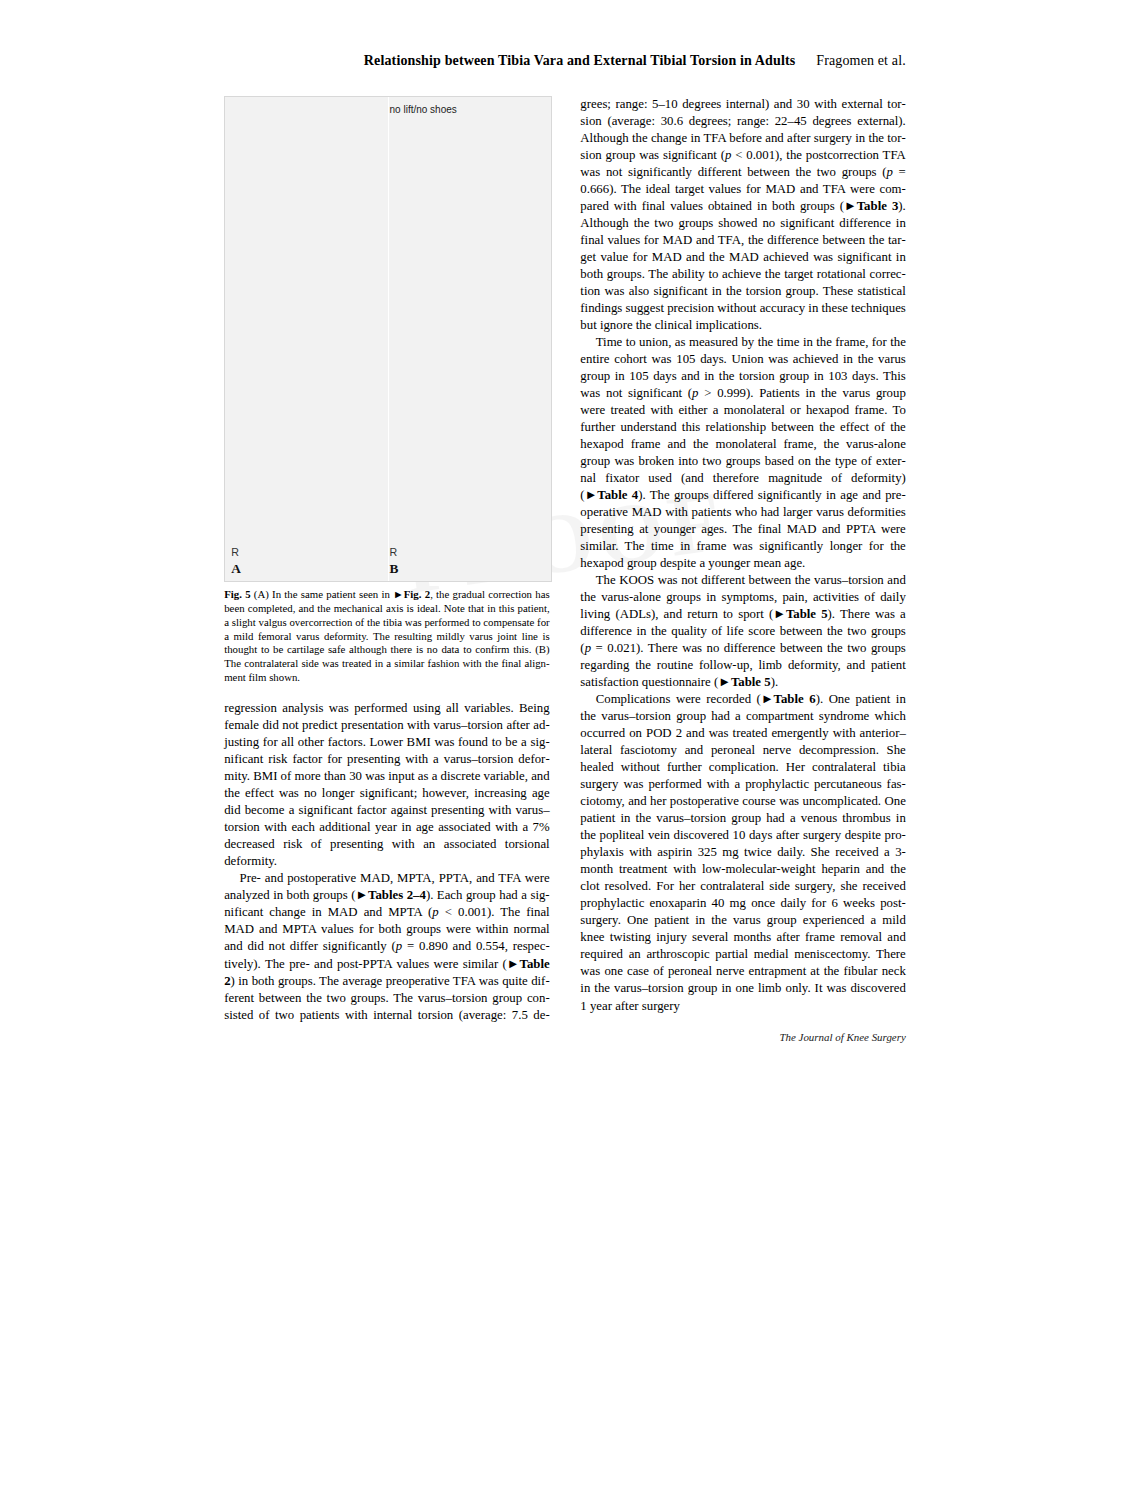PROOF
Relationship between Tibia Vara and External Tibial Torsion in Adults Fragomen et al.
no lift/no shoes
R
R
A
B
Fig. 5 (A) In the same patient seen in ►Fig. 2, the gradual correction has been completed, and the mechanical axis is ideal. Note that in this patient, a slight valgus overcorrection of the tibia was performed to compensate for a mild femoral varus deformity. The resulting mildly varus joint line is thought to be cartilage safe although there is no data to confirm this. (B) The contralateral side was treated in a similar fashion with the final alignment film shown.
regression analysis was performed using all variables. Being female did not predict presentation with varus–torsion after adjusting for all other factors. Lower BMI was found to be a significant risk factor for presenting with a varus–torsion deformity. BMI of more than 30 was input as a discrete variable, and the effect was no longer significant; however, increasing age did become a significant factor against presenting with varus–torsion with each additional year in age associated with a 7% decreased risk of presenting with an associated torsional deformity.
Pre- and postoperative MAD, MPTA, PPTA, and TFA were analyzed in both groups (►Tables 2–4). Each group had a significant change in MAD and MPTA (p < 0.001). The final MAD and MPTA values for both groups were within normal and did not differ significantly (p = 0.890 and 0.554, respectively). The pre- and post-PPTA values were similar (►Table 2) in both groups. The average preoperative TFA was quite different between the two groups. The varus–torsion group consisted of two patients with internal torsion (average: 7.5 degrees; range: 5–10 degrees internal) and 30 with external torsion (average: 30.6 degrees; range: 22–45 degrees external). Although the change in TFA before and after surgery in the torsion group was significant (p < 0.001), the postcorrection TFA was not significantly different between the two groups (p = 0.666). The ideal target values for MAD and TFA were compared with final values obtained in both groups (►Table 3). Although the two groups showed no significant difference in final values for MAD and TFA, the difference between the target value for MAD and the MAD achieved was significant in both groups. The ability to achieve the target rotational correction was also significant in the torsion group. These statistical findings suggest precision without accuracy in these techniques but ignore the clinical implications.
Time to union, as measured by the time in the frame, for the entire cohort was 105 days. Union was achieved in the varus group in 105 days and in the torsion group in 103 days. This was not significant (p > 0.999). Patients in the varus group were treated with either a monolateral or hexapod frame. To further understand this relationship between the effect of the hexapod frame and the monolateral frame, the varus-alone group was broken into two groups based on the type of external fixator used (and therefore magnitude of deformity) (►Table 4). The groups differed significantly in age and preoperative MAD with patients who had larger varus deformities presenting at younger ages. The final MAD and PPTA were similar. The time in frame was significantly longer for the hexapod group despite a younger mean age.
The KOOS was not different between the varus–torsion and the varus-alone groups in symptoms, pain, activities of daily living (ADLs), and return to sport (►Table 5). There was a difference in the quality of life score between the two groups (p = 0.021). There was no difference between the two groups regarding the routine follow-up, limb deformity, and patient satisfaction questionnaire (►Table 5).
Complications were recorded (►Table 6). One patient in the varus–torsion group had a compartment syndrome which occurred on POD 2 and was treated emergently with anterior–lateral fasciotomy and peroneal nerve decompression. She healed without further complication. Her contralateral tibia surgery was performed with a prophylactic percutaneous fasciotomy, and her postoperative course was uncomplicated. One patient in the varus–torsion group had a venous thrombus in the popliteal vein discovered 10 days after surgery despite prophylaxis with aspirin 325 mg twice daily. She received a 3-month treatment with low-molecular-weight heparin and the clot resolved. For her contralateral side surgery, she received prophylactic enoxaparin 40 mg once daily for 6 weeks postsurgery. One patient in the varus group experienced a mild knee twisting injury several months after frame removal and required an arthroscopic partial medial meniscectomy. There was one case of peroneal nerve entrapment at the fibular neck in the varus–torsion group in one limb only. It was discovered 1 year after surgery
The Journal of Knee Surgery